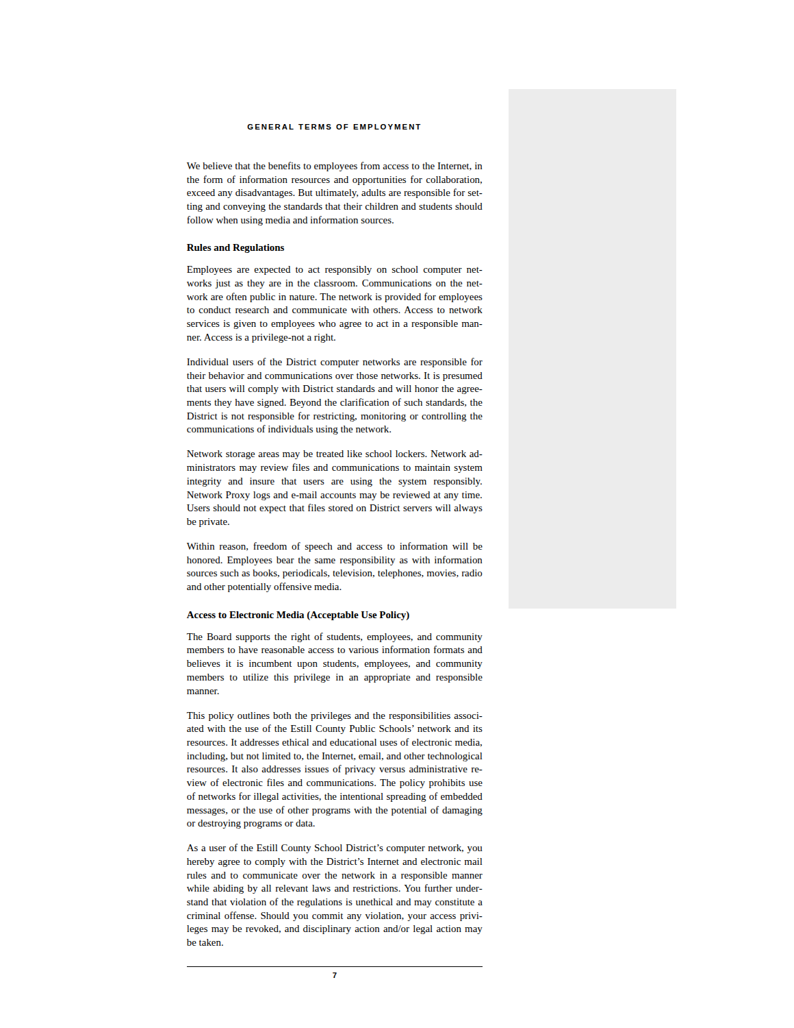General Terms of Employment
We believe that the benefits to employees from access to the Internet, in the form of information resources and opportunities for collaboration, exceed any disadvantages. But ultimately, adults are responsible for setting and conveying the standards that their children and students should follow when using media and information sources.
Rules and Regulations
Employees are expected to act responsibly on school computer networks just as they are in the classroom. Communications on the network are often public in nature. The network is provided for employees to conduct research and communicate with others. Access to network services is given to employees who agree to act in a responsible manner. Access is a privilege-not a right.
Individual users of the District computer networks are responsible for their behavior and communications over those networks. It is presumed that users will comply with District standards and will honor the agreements they have signed. Beyond the clarification of such standards, the District is not responsible for restricting, monitoring or controlling the communications of individuals using the network.
Network storage areas may be treated like school lockers. Network administrators may review files and communications to maintain system integrity and insure that users are using the system responsibly. Network Proxy logs and e-mail accounts may be reviewed at any time. Users should not expect that files stored on District servers will always be private.
Within reason, freedom of speech and access to information will be honored. Employees bear the same responsibility as with information sources such as books, periodicals, television, telephones, movies, radio and other potentially offensive media.
Access to Electronic Media (Acceptable Use Policy)
The Board supports the right of students, employees, and community members to have reasonable access to various information formats and believes it is incumbent upon students, employees, and community members to utilize this privilege in an appropriate and responsible manner.
This policy outlines both the privileges and the responsibilities associated with the use of the Estill County Public Schools’ network and its resources. It addresses ethical and educational uses of electronic media, including, but not limited to, the Internet, email, and other technological resources. It also addresses issues of privacy versus administrative review of electronic files and communications. The policy prohibits use of networks for illegal activities, the intentional spreading of embedded messages, or the use of other programs with the potential of damaging or destroying programs or data.
As a user of the Estill County School District’s computer network, you hereby agree to comply with the District’s Internet and electronic mail rules and to communicate over the network in a responsible manner while abiding by all relevant laws and restrictions. You further understand that violation of the regulations is unethical and may constitute a criminal offense. Should you commit any violation, your access privileges may be revoked, and disciplinary action and/or legal action may be taken.
7